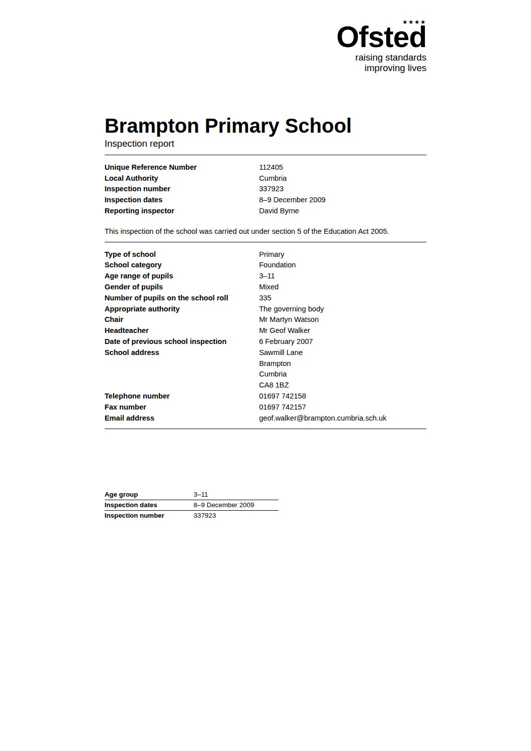★★★★
Ofsted
raising standards
improving lives
Brampton Primary School
Inspection report
| Unique Reference Number | 112405 |
| Local Authority | Cumbria |
| Inspection number | 337923 |
| Inspection dates | 8–9 December 2009 |
| Reporting inspector | David Byrne |
This inspection of the school was carried out under section 5 of the Education Act 2005.
| Type of school | Primary |
| School category | Foundation |
| Age range of pupils | 3–11 |
| Gender of pupils | Mixed |
| Number of pupils on the school roll | 335 |
| Appropriate authority | The governing body |
| Chair | Mr Martyn Watson |
| Headteacher | Mr Geof Walker |
| Date of previous school inspection | 6 February 2007 |
| School address | Sawmill Lane |
| | Brampton |
| | Cumbria |
| | CA8 1BZ |
| Telephone number | 01697 742158 |
| Fax number | 01697 742157 |
| Email address | geof.walker@brampton.cumbria.sch.uk |
| Age group | 3–11 |
| Inspection dates | 8–9 December 2009 |
| Inspection number | 337923 |